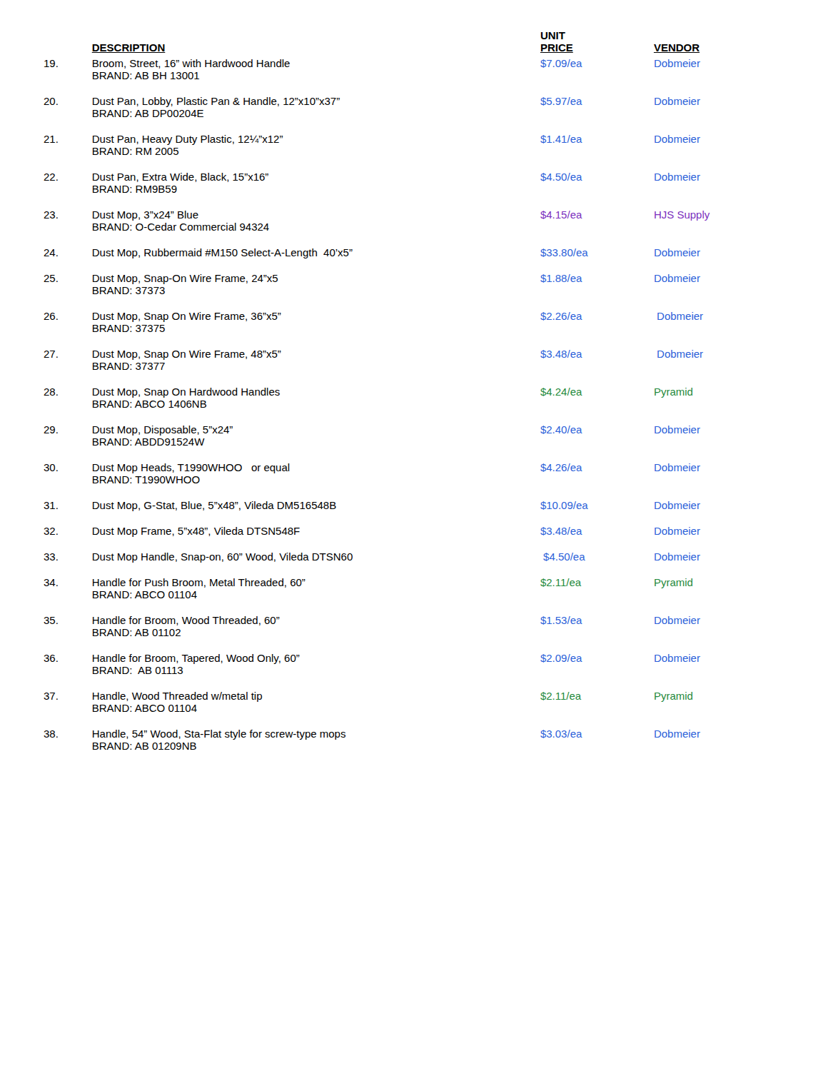| | DESCRIPTION | UNIT PRICE | VENDOR |
| --- | --- | --- | --- |
| 19. | Broom, Street, 16” with Hardwood Handle BRAND: AB BH 13001 | $7.09/ea | Dobmeier |
| 20. | Dust Pan, Lobby, Plastic Pan & Handle, 12”x10”x37” BRAND: AB DP00204E | $5.97/ea | Dobmeier |
| 21. | Dust Pan, Heavy Duty Plastic, 12¼”x12” BRAND: RM 2005 | $1.41/ea | Dobmeier |
| 22. | Dust Pan, Extra Wide, Black, 15”x16” BRAND: RM9B59 | $4.50/ea | Dobmeier |
| 23. | Dust Mop, 3”x24” Blue BRAND: O-Cedar Commercial 94324 | $4.15/ea | HJS Supply |
| 24. | Dust Mop, Rubbermaid #M150 Select-A-Length 40’x5” | $33.80/ea | Dobmeier |
| 25. | Dust Mop, Snap-On Wire Frame, 24”x5 BRAND: 37373 | $1.88/ea | Dobmeier |
| 26. | Dust Mop, Snap On Wire Frame, 36”x5” BRAND: 37375 | $2.26/ea | Dobmeier |
| 27. | Dust Mop, Snap On Wire Frame, 48”x5” BRAND: 37377 | $3.48/ea | Dobmeier |
| 28. | Dust Mop, Snap On Hardwood Handles BRAND: ABCO 1406NB | $4.24/ea | Pyramid |
| 29. | Dust Mop, Disposable, 5”x24” BRAND: ABDD91524W | $2.40/ea | Dobmeier |
| 30. | Dust Mop Heads, T1990WHOO or equal BRAND: T1990WHOO | $4.26/ea | Dobmeier |
| 31. | Dust Mop, G-Stat, Blue, 5”x48”, Vileda DM516548B | $10.09/ea | Dobmeier |
| 32. | Dust Mop Frame, 5”x48”, Vileda DTSN548F | $3.48/ea | Dobmeier |
| 33. | Dust Mop Handle, Snap-on, 60” Wood, Vileda DTSN60 | $4.50/ea | Dobmeier |
| 34. | Handle for Push Broom, Metal Threaded, 60” BRAND: ABCO 01104 | $2.11/ea | Pyramid |
| 35. | Handle for Broom, Wood Threaded, 60” BRAND: AB 01102 | $1.53/ea | Dobmeier |
| 36. | Handle for Broom, Tapered, Wood Only, 60” BRAND: AB 01113 | $2.09/ea | Dobmeier |
| 37. | Handle, Wood Threaded w/metal tip BRAND: ABCO 01104 | $2.11/ea | Pyramid |
| 38. | Handle, 54” Wood, Sta-Flat style for screw-type mops BRAND: AB 01209NB | $3.03/ea | Dobmeier |